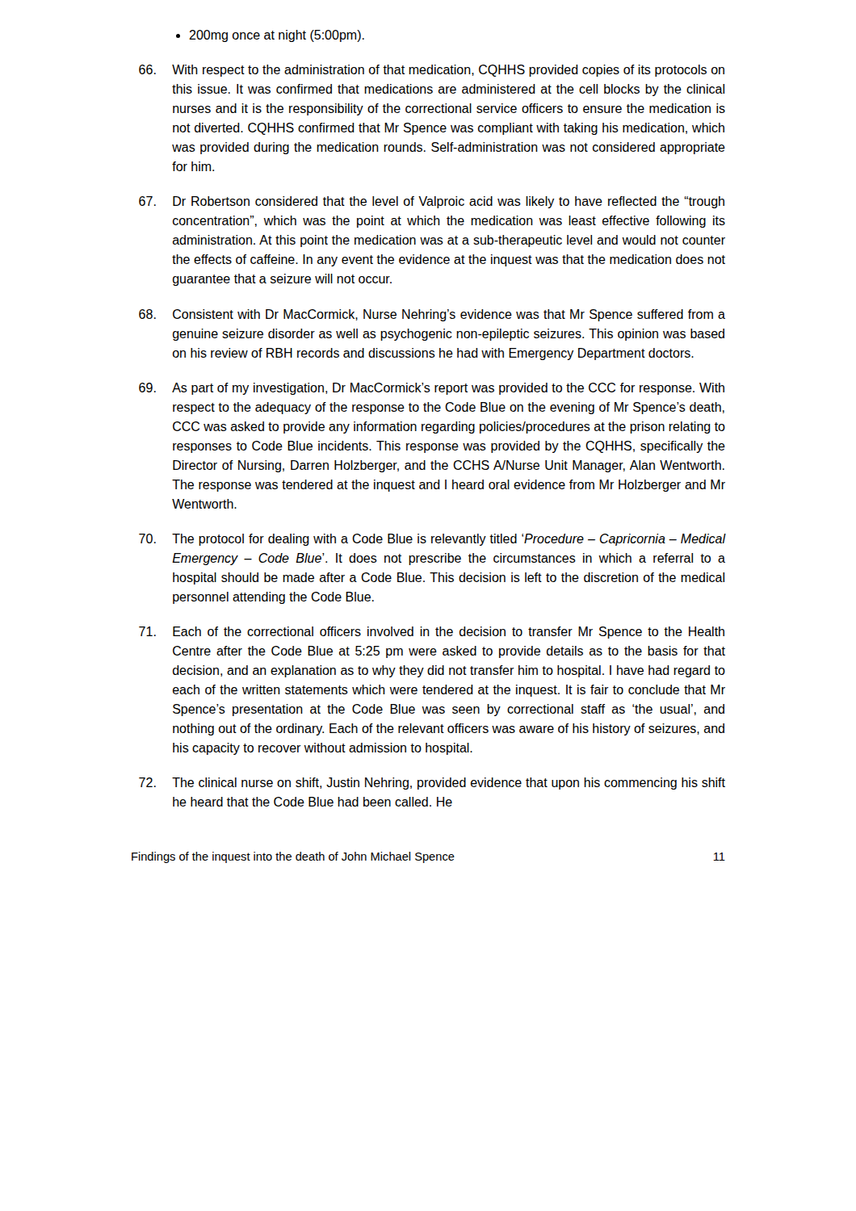200mg once at night (5:00pm).
With respect to the administration of that medication, CQHHS provided copies of its protocols on this issue. It was confirmed that medications are administered at the cell blocks by the clinical nurses and it is the responsibility of the correctional service officers to ensure the medication is not diverted. CQHHS confirmed that Mr Spence was compliant with taking his medication, which was provided during the medication rounds. Self-administration was not considered appropriate for him.
Dr Robertson considered that the level of Valproic acid was likely to have reflected the “trough concentration”, which was the point at which the medication was least effective following its administration. At this point the medication was at a sub-therapeutic level and would not counter the effects of caffeine. In any event the evidence at the inquest was that the medication does not guarantee that a seizure will not occur.
Consistent with Dr MacCormick, Nurse Nehring’s evidence was that Mr Spence suffered from a genuine seizure disorder as well as psychogenic non-epileptic seizures. This opinion was based on his review of RBH records and discussions he had with Emergency Department doctors.
As part of my investigation, Dr MacCormick’s report was provided to the CCC for response. With respect to the adequacy of the response to the Code Blue on the evening of Mr Spence’s death, CCC was asked to provide any information regarding policies/procedures at the prison relating to responses to Code Blue incidents. This response was provided by the CQHHS, specifically the Director of Nursing, Darren Holzberger, and the CCHS A/Nurse Unit Manager, Alan Wentworth. The response was tendered at the inquest and I heard oral evidence from Mr Holzberger and Mr Wentworth.
The protocol for dealing with a Code Blue is relevantly titled ‘Procedure – Capricornia – Medical Emergency – Code Blue’. It does not prescribe the circumstances in which a referral to a hospital should be made after a Code Blue. This decision is left to the discretion of the medical personnel attending the Code Blue.
Each of the correctional officers involved in the decision to transfer Mr Spence to the Health Centre after the Code Blue at 5:25 pm were asked to provide details as to the basis for that decision, and an explanation as to why they did not transfer him to hospital. I have had regard to each of the written statements which were tendered at the inquest. It is fair to conclude that Mr Spence’s presentation at the Code Blue was seen by correctional staff as ‘the usual’, and nothing out of the ordinary. Each of the relevant officers was aware of his history of seizures, and his capacity to recover without admission to hospital.
The clinical nurse on shift, Justin Nehring, provided evidence that upon his commencing his shift he heard that the Code Blue had been called. He
Findings of the inquest into the death of John Michael Spence 11